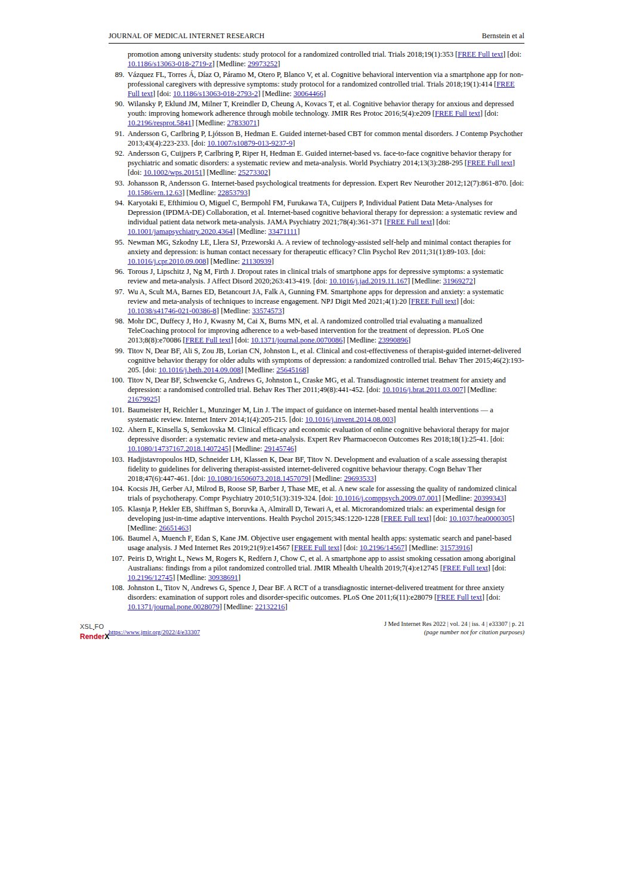Journal of Medical Internet Research Bernstein et al
promotion among university students: study protocol for a randomized controlled trial. Trials 2018;19(1):353 [FREE Full text] [doi: 10.1186/s13063-018-2719-z] [Medline: 29973252]
89. Vázquez FL, Torres Á, Díaz O, Páramo M, Otero P, Blanco V, et al. Cognitive behavioral intervention via a smartphone app for non-professional caregivers with depressive symptoms: study protocol for a randomized controlled trial. Trials 2018;19(1):414 [FREE Full text] [doi: 10.1186/s13063-018-2793-2] [Medline: 30064466]
90. Wilansky P, Eklund JM, Milner T, Kreindler D, Cheung A, Kovacs T, et al. Cognitive behavior therapy for anxious and depressed youth: improving homework adherence through mobile technology. JMIR Res Protoc 2016;5(4):e209 [FREE Full text] [doi: 10.2196/resprot.5841] [Medline: 27833071]
91. Andersson G, Carlbring P, Ljótsson B, Hedman E. Guided internet-based CBT for common mental disorders. J Contemp Psychother 2013;43(4):223-233. [doi: 10.1007/s10879-013-9237-9]
92. Andersson G, Cuijpers P, Carlbring P, Riper H, Hedman E. Guided internet-based vs. face-to-face cognitive behavior therapy for psychiatric and somatic disorders: a systematic review and meta-analysis. World Psychiatry 2014;13(3):288-295 [FREE Full text] [doi: 10.1002/wps.20151] [Medline: 25273302]
93. Johansson R, Andersson G. Internet-based psychological treatments for depression. Expert Rev Neurother 2012;12(7):861-870. [doi: 10.1586/ern.12.63] [Medline: 22853793]
94. Karyotaki E, Efthimiou O, Miguel C, Bermpohl FM, Furukawa TA, Cuijpers P, Individual Patient Data Meta-Analyses for Depression (IPDMA-DE) Collaboration, et al. Internet-based cognitive behavioral therapy for depression: a systematic review and individual patient data network meta-analysis. JAMA Psychiatry 2021;78(4):361-371 [FREE Full text] [doi: 10.1001/jamapsychiatry.2020.4364] [Medline: 33471111]
95. Newman MG, Szkodny LE, Llera SJ, Przeworski A. A review of technology-assisted self-help and minimal contact therapies for anxiety and depression: is human contact necessary for therapeutic efficacy? Clin Psychol Rev 2011;31(1):89-103. [doi: 10.1016/j.cpr.2010.09.008] [Medline: 21130939]
96. Torous J, Lipschitz J, Ng M, Firth J. Dropout rates in clinical trials of smartphone apps for depressive symptoms: a systematic review and meta-analysis. J Affect Disord 2020;263:413-419. [doi: 10.1016/j.jad.2019.11.167] [Medline: 31969272]
97. Wu A, Scult MA, Barnes ED, Betancourt JA, Falk A, Gunning FM. Smartphone apps for depression and anxiety: a systematic review and meta-analysis of techniques to increase engagement. NPJ Digit Med 2021;4(1):20 [FREE Full text] [doi: 10.1038/s41746-021-00386-8] [Medline: 33574573]
98. Mohr DC, Duffecy J, Ho J, Kwasny M, Cai X, Burns MN, et al. A randomized controlled trial evaluating a manualized TeleCoaching protocol for improving adherence to a web-based intervention for the treatment of depression. PLoS One 2013;8(8):e70086 [FREE Full text] [doi: 10.1371/journal.pone.0070086] [Medline: 23990896]
99. Titov N, Dear BF, Ali S, Zou JB, Lorian CN, Johnston L, et al. Clinical and cost-effectiveness of therapist-guided internet-delivered cognitive behavior therapy for older adults with symptoms of depression: a randomized controlled trial. Behav Ther 2015;46(2):193-205. [doi: 10.1016/j.beth.2014.09.008] [Medline: 25645168]
100. Titov N, Dear BF, Schwencke G, Andrews G, Johnston L, Craske MG, et al. Transdiagnostic internet treatment for anxiety and depression: a randomised controlled trial. Behav Res Ther 2011;49(8):441-452. [doi: 10.1016/j.brat.2011.03.007] [Medline: 21679925]
101. Baumeister H, Reichler L, Munzinger M, Lin J. The impact of guidance on internet-based mental health interventions — a systematic review. Internet Interv 2014;1(4):205-215. [doi: 10.1016/j.invent.2014.08.003]
102. Ahern E, Kinsella S, Semkovska M. Clinical efficacy and economic evaluation of online cognitive behavioral therapy for major depressive disorder: a systematic review and meta-analysis. Expert Rev Pharmacoecon Outcomes Res 2018;18(1):25-41. [doi: 10.1080/14737167.2018.1407245] [Medline: 29145746]
103. Hadjistavropoulos HD, Schneider LH, Klassen K, Dear BF, Titov N. Development and evaluation of a scale assessing therapist fidelity to guidelines for delivering therapist-assisted internet-delivered cognitive behaviour therapy. Cogn Behav Ther 2018;47(6):447-461. [doi: 10.1080/16506073.2018.1457079] [Medline: 29693533]
104. Kocsis JH, Gerber AJ, Milrod B, Roose SP, Barber J, Thase ME, et al. A new scale for assessing the quality of randomized clinical trials of psychotherapy. Compr Psychiatry 2010;51(3):319-324. [doi: 10.1016/j.comppsych.2009.07.001] [Medline: 20399343]
105. Klasnja P, Hekler EB, Shiffman S, Boruvka A, Almirall D, Tewari A, et al. Microrandomized trials: an experimental design for developing just-in-time adaptive interventions. Health Psychol 2015;34S:1220-1228 [FREE Full text] [doi: 10.1037/hea0000305] [Medline: 26651463]
106. Baumel A, Muench F, Edan S, Kane JM. Objective user engagement with mental health apps: systematic search and panel-based usage analysis. J Med Internet Res 2019;21(9):e14567 [FREE Full text] [doi: 10.2196/14567] [Medline: 31573916]
107. Peiris D, Wright L, News M, Rogers K, Redfern J, Chow C, et al. A smartphone app to assist smoking cessation among aboriginal Australians: findings from a pilot randomized controlled trial. JMIR Mhealth Uhealth 2019;7(4):e12745 [FREE Full text] [doi: 10.2196/12745] [Medline: 30938691]
108. Johnston L, Titov N, Andrews G, Spence J, Dear BF. A RCT of a transdiagnostic internet-delivered treatment for three anxiety disorders: examination of support roles and disorder-specific outcomes. PLoS One 2011;6(11):e28079 [FREE Full text] [doi: 10.1371/journal.pone.0028079] [Medline: 22132216]
https://www.jmir.org/2022/4/e33307
J Med Internet Res 2022 | vol. 24 | iss. 4 | e33307 | p. 21
(page number not for citation purposes)
XSL•FO
Render X